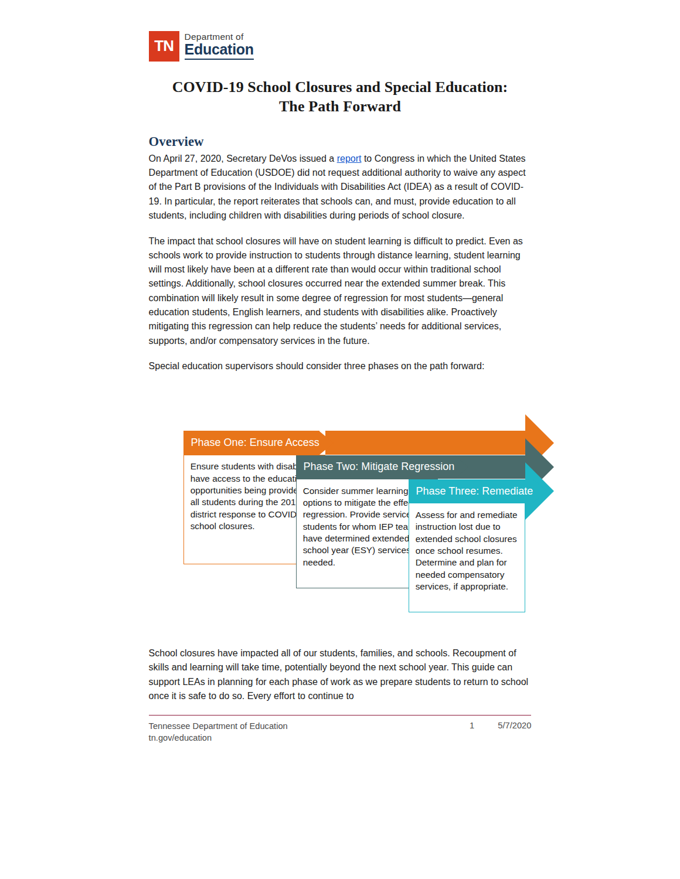TN
Department of
Education
COVID-19 School Closures and Special Education:
The Path Forward
Overview
On April 27, 2020, Secretary DeVos issued a report to Congress in which the United States Department of Education (USDOE) did not request additional authority to waive any aspect of the Part B provisions of the Individuals with Disabilities Act (IDEA) as a result of COVID-19. In particular, the report reiterates that schools can, and must, provide education to all students, including children with disabilities during periods of school closure.
The impact that school closures will have on student learning is difficult to predict. Even as schools work to provide instruction to students through distance learning, student learning will most likely have been at a different rate than would occur within traditional school settings. Additionally, school closures occurred near the extended summer break. This combination will likely result in some degree of regression for most students—general education students, English learners, and students with disabilities alike. Proactively mitigating this regression can help reduce the students’ needs for additional services, supports, and/or compensatory services in the future.
Special education supervisors should consider three phases on the path forward:
Phase One: Ensure Access
Ensure students with disabilites have access to the educational opportunities being provided to all students during the 2019-20 district response to COVID-19 school closures.
Phase Two: Mitigate Regression
Consider summer learning options to mitigate the effects of regression. Provide services to students for whom IEP teams have determined extended school year (ESY) services are needed.
Phase Three: Remediate
Assess for and remediate instruction lost due to extended school closures once school resumes. Determine and plan for needed compensatory services, if appropriate.
School closures have impacted all of our students, families, and schools. Recoupment of skills and learning will take time, potentially beyond the next school year. This guide can support LEAs in planning for each phase of work as we prepare students to return to school once it is safe to do so. Every effort to continue to
Tennessee Department of Education
tn.gov/education
15/7/2020